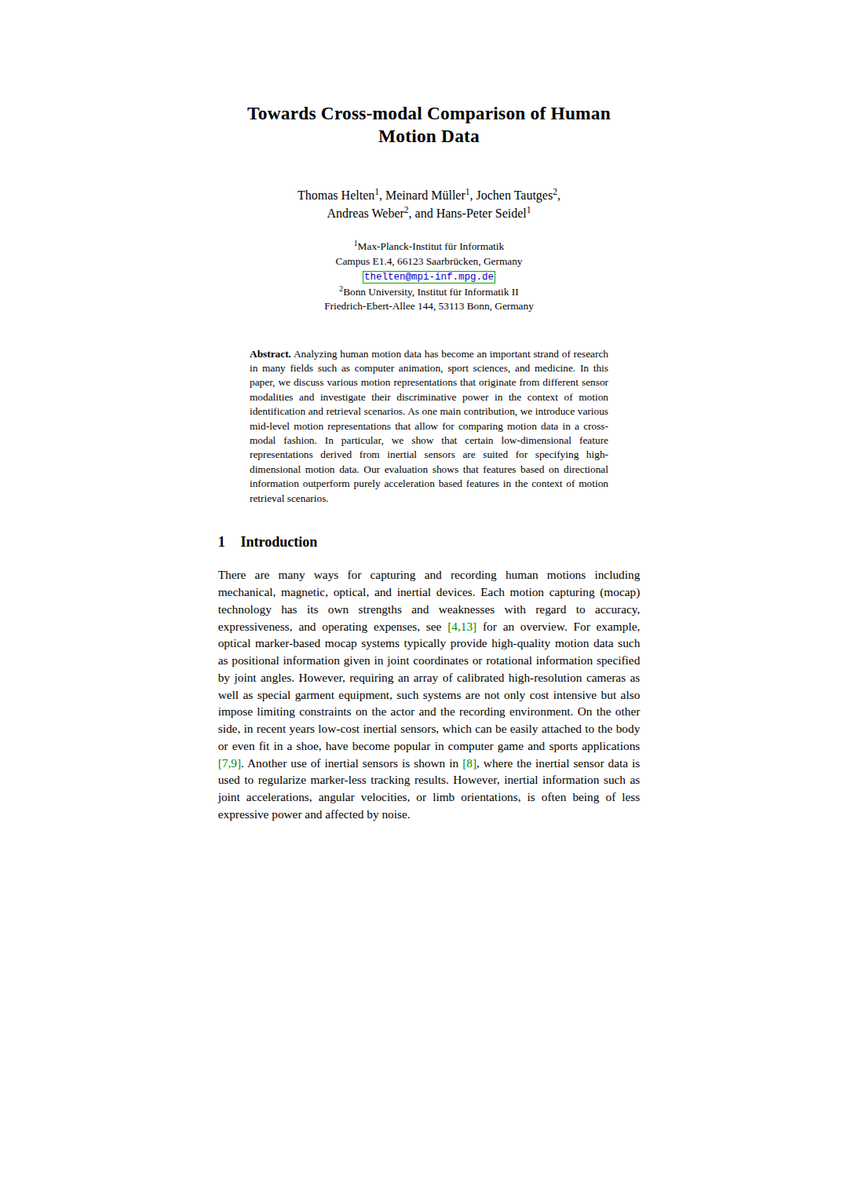Towards Cross-modal Comparison of Human
Motion Data
Thomas Helten1, Meinard Müller1, Jochen Tautges2,
Andreas Weber2, and Hans-Peter Seidel1
1Max-Planck-Institut für Informatik
Campus E1.4, 66123 Saarbrücken, Germany
thelten@mpi-inf.mpg.de
2Bonn University, Institut für Informatik II
Friedrich-Ebert-Allee 144, 53113 Bonn, Germany
Abstract. Analyzing human motion data has become an important strand of research in many fields such as computer animation, sport sciences, and medicine. In this paper, we discuss various motion representations that originate from different sensor modalities and investigate their discriminative power in the context of motion identification and retrieval scenarios. As one main contribution, we introduce various mid-level motion representations that allow for comparing motion data in a cross-modal fashion. In particular, we show that certain low-dimensional feature representations derived from inertial sensors are suited for specifying high-dimensional motion data. Our evaluation shows that features based on directional information outperform purely acceleration based features in the context of motion retrieval scenarios.
1 Introduction
There are many ways for capturing and recording human motions including mechanical, magnetic, optical, and inertial devices. Each motion capturing (mocap) technology has its own strengths and weaknesses with regard to accuracy, expressiveness, and operating expenses, see [4,13] for an overview. For example, optical marker-based mocap systems typically provide high-quality motion data such as positional information given in joint coordinates or rotational information specified by joint angles. However, requiring an array of calibrated high-resolution cameras as well as special garment equipment, such systems are not only cost intensive but also impose limiting constraints on the actor and the recording environment. On the other side, in recent years low-cost inertial sensors, which can be easily attached to the body or even fit in a shoe, have become popular in computer game and sports applications [7,9]. Another use of inertial sensors is shown in [8], where the inertial sensor data is used to regularize marker-less tracking results. However, inertial information such as joint accelerations, angular velocities, or limb orientations, is often being of less expressive power and affected by noise.